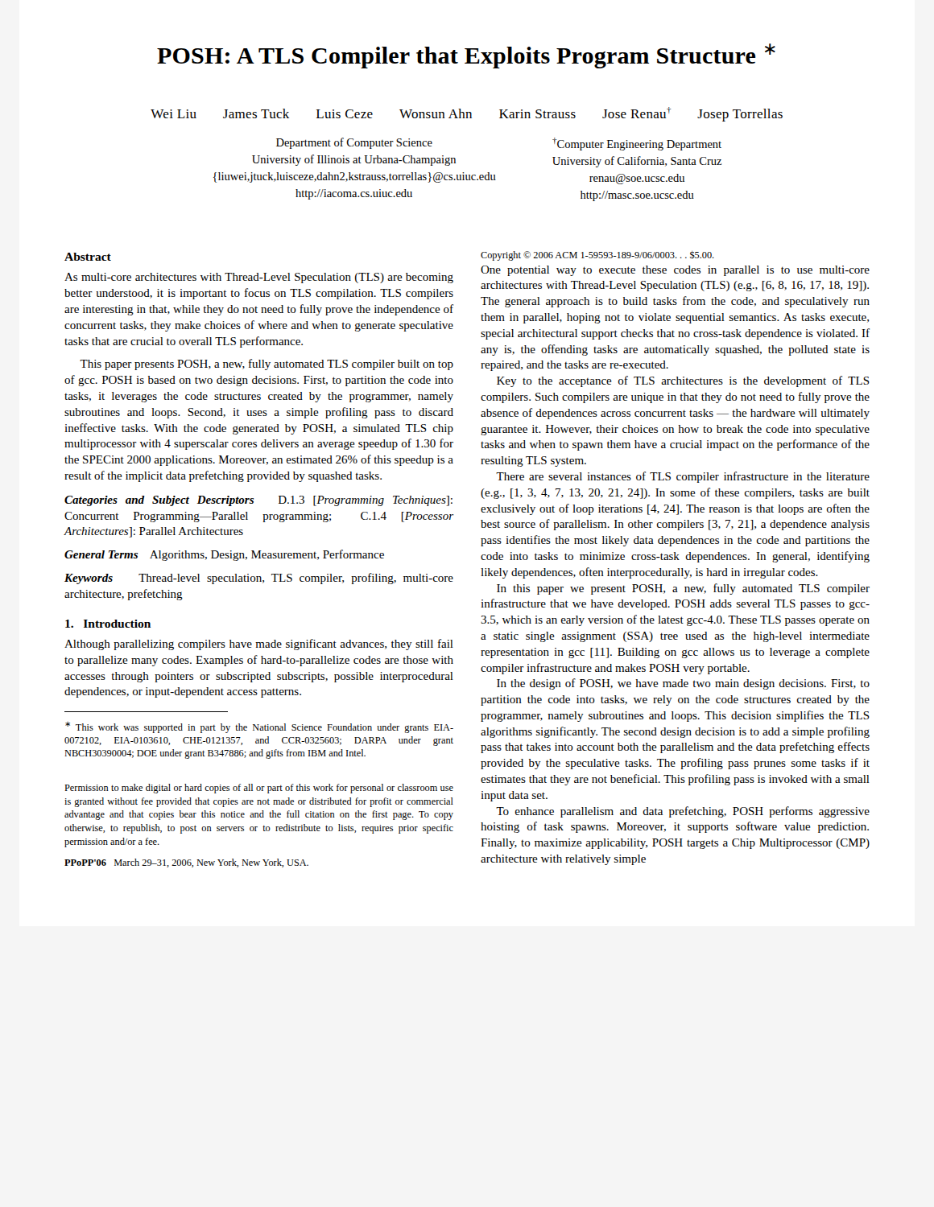POSH: A TLS Compiler that Exploits Program Structure ∗
Wei Liu James Tuck Luis Ceze Wonsun Ahn Karin Strauss Jose Renau† Josep Torrellas
Department of Computer Science
University of Illinois at Urbana-Champaign
{liuwei,jtuck,luisceze,dahn2,kstrauss,torrellas}@cs.uiuc.edu
http://iacoma.cs.uiuc.edu
†Computer Engineering Department
University of California, Santa Cruz
renau@soe.ucsc.edu
http://masc.soe.ucsc.edu
Abstract
As multi-core architectures with Thread-Level Speculation (TLS) are becoming better understood, it is important to focus on TLS compilation. TLS compilers are interesting in that, while they do not need to fully prove the independence of concurrent tasks, they make choices of where and when to generate speculative tasks that are crucial to overall TLS performance.
This paper presents POSH, a new, fully automated TLS compiler built on top of gcc. POSH is based on two design decisions. First, to partition the code into tasks, it leverages the code structures created by the programmer, namely subroutines and loops. Second, it uses a simple profiling pass to discard ineffective tasks. With the code generated by POSH, a simulated TLS chip multiprocessor with 4 superscalar cores delivers an average speedup of 1.30 for the SPECint 2000 applications. Moreover, an estimated 26% of this speedup is a result of the implicit data prefetching provided by squashed tasks.
Categories and Subject Descriptors D.1.3 [Programming Techniques]: Concurrent Programming—Parallel programming; C.1.4 [Processor Architectures]: Parallel Architectures
General Terms Algorithms, Design, Measurement, Performance
Keywords Thread-level speculation, TLS compiler, profiling, multi-core architecture, prefetching
1. Introduction
Although parallelizing compilers have made significant advances, they still fail to parallelize many codes. Examples of hard-to-parallelize codes are those with accesses through pointers or subscripted subscripts, possible interprocedural dependences, or input-dependent access patterns.
∗ This work was supported in part by the National Science Foundation under grants EIA-0072102, EIA-0103610, CHE-0121357, and CCR-0325603; DARPA under grant NBCH30390004; DOE under grant B347886; and gifts from IBM and Intel.
Permission to make digital or hard copies of all or part of this work for personal or classroom use is granted without fee provided that copies are not made or distributed for profit or commercial advantage and that copies bear this notice and the full citation on the first page. To copy otherwise, to republish, to post on servers or to redistribute to lists, requires prior specific permission and/or a fee.
PPoPP'06 March 29–31, 2006, New York, New York, USA.
Copyright © 2006 ACM 1-59593-189-9/06/0003. . . $5.00.
One potential way to execute these codes in parallel is to use multi-core architectures with Thread-Level Speculation (TLS) (e.g., [6, 8, 16, 17, 18, 19]). The general approach is to build tasks from the code, and speculatively run them in parallel, hoping not to violate sequential semantics. As tasks execute, special architectural support checks that no cross-task dependence is violated. If any is, the offending tasks are automatically squashed, the polluted state is repaired, and the tasks are re-executed.
Key to the acceptance of TLS architectures is the development of TLS compilers. Such compilers are unique in that they do not need to fully prove the absence of dependences across concurrent tasks — the hardware will ultimately guarantee it. However, their choices on how to break the code into speculative tasks and when to spawn them have a crucial impact on the performance of the resulting TLS system.
There are several instances of TLS compiler infrastructure in the literature (e.g., [1, 3, 4, 7, 13, 20, 21, 24]). In some of these compilers, tasks are built exclusively out of loop iterations [4, 24]. The reason is that loops are often the best source of parallelism. In other compilers [3, 7, 21], a dependence analysis pass identifies the most likely data dependences in the code and partitions the code into tasks to minimize cross-task dependences. In general, identifying likely dependences, often interprocedurally, is hard in irregular codes.
In this paper we present POSH, a new, fully automated TLS compiler infrastructure that we have developed. POSH adds several TLS passes to gcc-3.5, which is an early version of the latest gcc-4.0. These TLS passes operate on a static single assignment (SSA) tree used as the high-level intermediate representation in gcc [11]. Building on gcc allows us to leverage a complete compiler infrastructure and makes POSH very portable.
In the design of POSH, we have made two main design decisions. First, to partition the code into tasks, we rely on the code structures created by the programmer, namely subroutines and loops. This decision simplifies the TLS algorithms significantly. The second design decision is to add a simple profiling pass that takes into account both the parallelism and the data prefetching effects provided by the speculative tasks. The profiling pass prunes some tasks if it estimates that they are not beneficial. This profiling pass is invoked with a small input data set.
To enhance parallelism and data prefetching, POSH performs aggressive hoisting of task spawns. Moreover, it supports software value prediction. Finally, to maximize applicability, POSH targets a Chip Multiprocessor (CMP) architecture with relatively simple